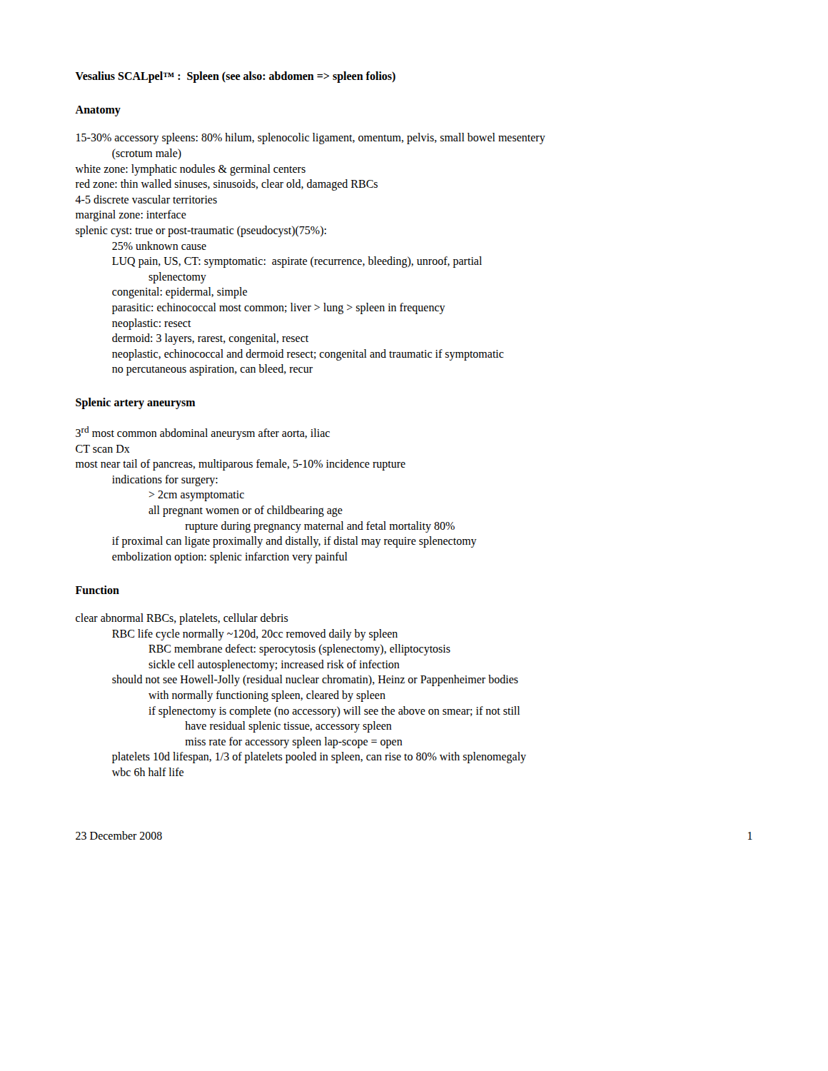Vesalius SCALpel™ : Spleen (see also: abdomen => spleen folios)
Anatomy
15-30% accessory spleens: 80% hilum, splenocolic ligament, omentum, pelvis, small bowel mesentery
(scrotum male)
white zone: lymphatic nodules & germinal centers
red zone: thin walled sinuses, sinusoids, clear old, damaged RBCs
4-5 discrete vascular territories
marginal zone: interface
splenic cyst: true or post-traumatic (pseudocyst)(75%):
25% unknown cause
LUQ pain, US, CT: symptomatic: aspirate (recurrence, bleeding), unroof, partial
splenectomy
congenital: epidermal, simple
parasitic: echinococcal most common; liver > lung > spleen in frequency
neoplastic: resect
dermoid: 3 layers, rarest, congenital, resect
neoplastic, echinococcal and dermoid resect; congenital and traumatic if symptomatic
no percutaneous aspiration, can bleed, recur
Splenic artery aneurysm
3rd most common abdominal aneurysm after aorta, iliac
CT scan Dx
most near tail of pancreas, multiparous female, 5-10% incidence rupture
indications for surgery:
> 2cm asymptomatic
all pregnant women or of childbearing age
rupture during pregnancy maternal and fetal mortality 80%
if proximal can ligate proximally and distally, if distal may require splenectomy
embolization option: splenic infarction very painful
Function
clear abnormal RBCs, platelets, cellular debris
RBC life cycle normally ~120d, 20cc removed daily by spleen
RBC membrane defect: sperocytosis (splenectomy), elliptocytosis
sickle cell autosplenectomy; increased risk of infection
should not see Howell-Jolly (residual nuclear chromatin), Heinz or Pappenheimer bodies
with normally functioning spleen, cleared by spleen
if splenectomy is complete (no accessory) will see the above on smear; if not still
have residual splenic tissue, accessory spleen
miss rate for accessory spleen lap-scope = open
platelets 10d lifespan, 1/3 of platelets pooled in spleen, can rise to 80% with splenomegaly
wbc 6h half life
23 December 2008 1